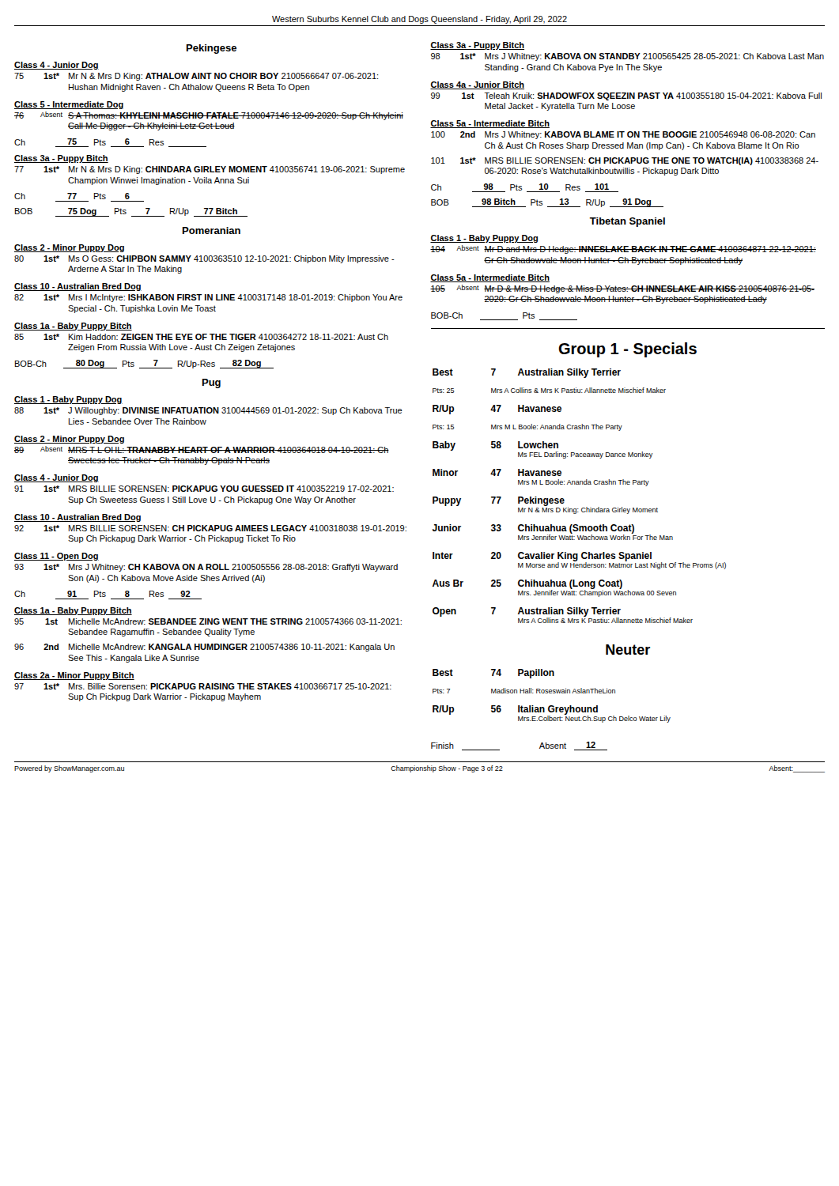Western Suburbs Kennel Club and Dogs Queensland - Friday, April 29, 2022
Pekingese
Class 4 - Junior Dog
75
1st*
Mr N & Mrs D King: ATHALOW AINT NO CHOIR BOY 2100566647 07-06-2021: Hushan Midnight Raven - Ch Athalow Queens R Beta To Open
Class 5 - Intermediate Dog
76
Absent
S A Thomas: KHYLEINI MASCHIO FATALE 7100047146 12-09-2020: Sup Ch Khyleini Call Me Digger - Ch Khyleini Letz Get Loud
Ch 75 Pts 6 Res
Class 3a - Puppy Bitch
77
1st*
Mr N & Mrs D King: CHINDARA GIRLEY MOMENT 4100356741 19-06-2021: Supreme Champion Winwei Imagination - Voila Anna Sui
Ch 77 Pts 6
BOB 75 Dog Pts 7 R/Up 77 Bitch
Pomeranian
Class 2 - Minor Puppy Dog
80
1st*
Ms O Gess: CHIPBON SAMMY 4100363510 12-10-2021: Chipbon Mity Impressive - Arderne A Star In The Making
Class 10 - Australian Bred Dog
82
1st*
Mrs I McIntyre: ISHKABON FIRST IN LINE 4100317148 18-01-2019: Chipbon You Are Special - Ch. Tupishka Lovin Me Toast
Class 1a - Baby Puppy Bitch
85
1st*
Kim Haddon: ZEIGEN THE EYE OF THE TIGER 4100364272 18-11-2021: Aust Ch Zeigen From Russia With Love - Aust Ch Zeigen Zetajones
BOB-Ch 80 Dog Pts 7 R/Up-Res 82 Dog
Pug
Class 1 - Baby Puppy Dog
88
1st*
J Willoughby: DIVINISE INFATUATION 3100444569 01-01-2022: Sup Ch Kabova True Lies - Sebandee Over The Rainbow
Class 2 - Minor Puppy Dog
89
Absent
MRS T L OHL: TRANABBY HEART OF A WARRIOR 4100364018 04-10-2021: Ch Sweetess Ice Trucker - Ch Tranabby Opals N Pearls
Class 4 - Junior Dog
91
1st*
MRS BILLIE SORENSEN: PICKAPUG YOU GUESSED IT 4100352219 17-02-2021: Sup Ch Sweetess Guess I Still Love U - Ch Pickapug One Way Or Another
Class 10 - Australian Bred Dog
92
1st*
MRS BILLIE SORENSEN: CH PICKAPUG AIMEES LEGACY 4100318038 19-01-2019: Sup Ch Pickapug Dark Warrior - Ch Pickapug Ticket To Rio
Class 11 - Open Dog
93
1st*
Mrs J Whitney: CH KABOVA ON A ROLL 2100505556 28-08-2018: Graffyti Wayward Son (Ai) - Ch Kabova Move Aside Shes Arrived (Ai)
Ch 91 Pts 8 Res 92
Class 1a - Baby Puppy Bitch
95
1st
Michelle McAndrew: SEBANDEE ZING WENT THE STRING 2100574366 03-11-2021: Sebandee Ragamuffin - Sebandee Quality Tyme
96
2nd
Michelle McAndrew: KANGALA HUMDINGER 2100574386 10-11-2021: Kangala Un See This - Kangala Like A Sunrise
Class 2a - Minor Puppy Bitch
97
1st*
Mrs. Billie Sorensen: PICKAPUG RAISING THE STAKES 4100366717 25-10-2021: Sup Ch Pickpug Dark Warrior - Pickapug Mayhem
Class 3a - Puppy Bitch
98
1st*
Mrs J Whitney: KABOVA ON STANDBY 2100565425 28-05-2021: Ch Kabova Last Man Standing - Grand Ch Kabova Pye In The Skye
Class 4a - Junior Bitch
99
1st
Teleah Kruik: SHADOWFOX SQEEZIN PAST YA 4100355180 15-04-2021: Kabova Full Metal Jacket - Kyratella Turn Me Loose
Class 5a - Intermediate Bitch
100
2nd
Mrs J Whitney: KABOVA BLAME IT ON THE BOOGIE 2100546948 06-08-2020: Can Ch & Aust Ch Roses Sharp Dressed Man (Imp Can) - Ch Kabova Blame It On Rio
101
1st*
MRS BILLIE SORENSEN: CH PICKAPUG THE ONE TO WATCH(IA) 4100338368 24-06-2020: Rose's Watchutalkinboutwillis - Pickapug Dark Ditto
Ch 98 Pts 10 Res 101
BOB 98 Bitch Pts 13 R/Up 91 Dog
Tibetan Spaniel
Class 1 - Baby Puppy Dog
104
Absent
Mr D and Mrs D Hedge: INNESLAKE BACK IN THE GAME 4100364871 22-12-2021: Gr Ch Shadowvale Moon Hunter - Ch Byrebaer Sophisticated Lady
Class 5a - Intermediate Bitch
105
Absent
Mr D & Mrs D Hedge & Miss D Yates: CH INNESLAKE AIR KISS 2100540876 21-05-2020: Gr Ch Shadowvale Moon Hunter - Ch Byrebaer Sophisticated Lady
BOB-Ch Pts
Group 1 - Specials
| Best | 7 | Australian Silky Terrier |
| Pts: 25 | Mrs A Collins & Mrs K Pastiu: Allannette Mischief Maker |
| R/Up | 47 | Havanese |
| Pts: 15 | Mrs M L Boole: Ananda Crashn The Party |
| Baby | 58 | Lowchen Ms FEL Darling: Paceaway Dance Monkey |
| Minor | 47 | Havanese Mrs M L Boole: Ananda Crashn The Party |
| Puppy | 77 | Pekingese Mr N & Mrs D King: Chindara Girley Moment |
| Junior | 33 | Chihuahua (Smooth Coat) Mrs Jennifer Watt: Wachowa Workn For The Man |
| Inter | 20 | Cavalier King Charles Spaniel M Morse and W Henderson: Matmor Last Night Of The Proms (AI) |
| Aus Br | 25 | Chihuahua (Long Coat) Mrs. Jennifer Watt: Champion Wachowa 00 Seven |
| Open | 7 | Australian Silky Terrier Mrs A Collins & Mrs K Pastiu: Allannette Mischief Maker |
Neuter
| Best | 74 | Papillon |
| Pts: 7 | Madison Hall: Roseswain AslanTheLion |
| R/Up | 56 | Italian Greyhound Mrs.E.Colbert: Neut.Ch.Sup Ch Delco Water Lily |
Finish Absent 12
Powered by ShowManager.com.au
Championship Show - Page 3 of 22
Absent:________